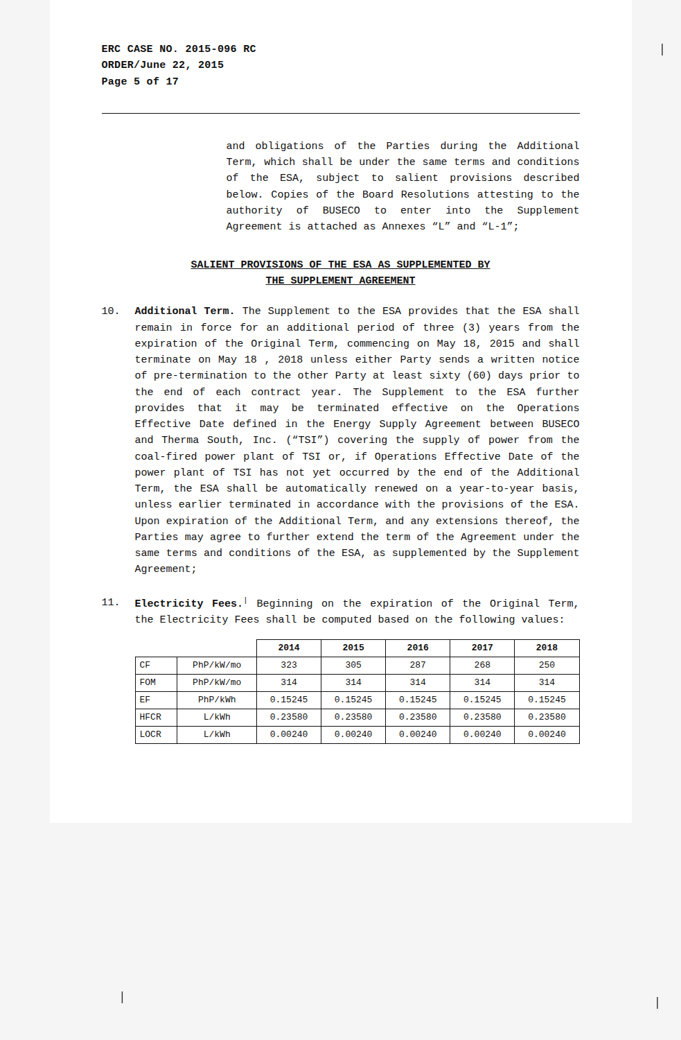| | |
ERC CASE NO. 2015-096 RC
ORDER/June 22, 2015
Page 5 of 17
and obligations of the Parties during the Additional Term, which shall be under the same terms and conditions of the ESA, subject to salient provisions described below. Copies of the Board Resolutions attesting to the authority of BUSECO to enter into the Supplement Agreement is attached as Annexes “L” and “L-1”;
Salient Provisions of the ESA as Supplemented by
the Supplement Agreement
10. Additional Term. The Supplement to the ESA provides that the ESA shall remain in force for an additional period of three (3) years from the expiration of the Original Term, commencing on May 18, 2015 and shall terminate on May 18 , 2018 unless either Party sends a written notice of pre-termination to the other Party at least sixty (60) days prior to the end of each contract year. The Supplement to the ESA further provides that it may be terminated effective on the Operations Effective Date defined in the Energy Supply Agreement between BUSECO and Therma South, Inc. (“TSI”) covering the supply of power from the coal-fired power plant of TSI or, if Operations Effective Date of the power plant of TSI has not yet occurred by the end of the Additional Term, the ESA shall be automatically renewed on a year-to-year basis, unless earlier terminated in accordance with the provisions of the ESA. Upon expiration of the Additional Term, and any extensions thereof, the Parties may agree to further extend the term of the Agreement under the same terms and conditions of the ESA, as supplemented by the Supplement Agreement;
11. Electricity Fees.| Beginning on the expiration of the Original Term, the Electricity Fees shall be computed based on the following values:
| | | 2014 | 2015 | 2016 | 2017 | 2018 |
| --- | --- | --- | --- | --- | --- | --- |
| CF | PhP/kW/mo | 323 | 305 | 287 | 268 | 250 |
| FOM | PhP/kW/mo | 314 | 314 | 314 | 314 | 314 |
| EF | PhP/kWh | 0.15245 | 0.15245 | 0.15245 | 0.15245 | 0.15245 |
| HFCR | L/kWh | 0.23580 | 0.23580 | 0.23580 | 0.23580 | 0.23580 |
| LOCR | L/kWh | 0.00240 | 0.00240 | 0.00240 | 0.00240 | 0.00240 |